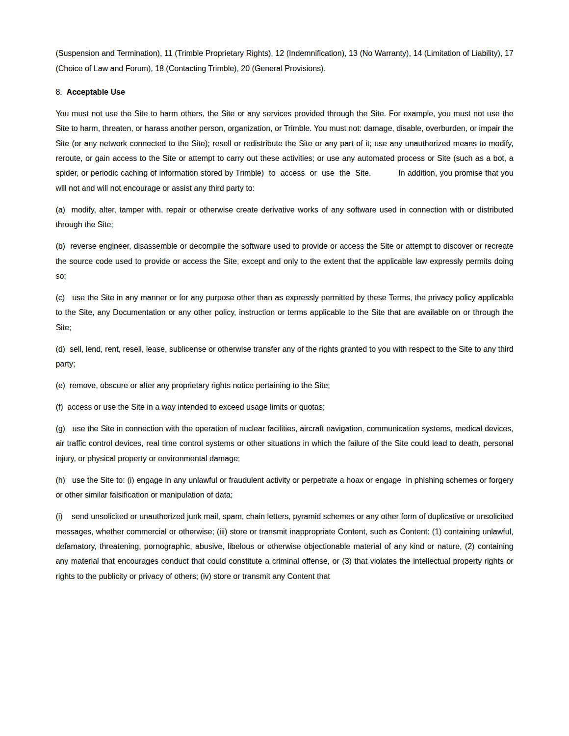(Suspension and Termination), 11 (Trimble Proprietary Rights), 12 (Indemnification), 13 (No Warranty), 14 (Limitation of Liability), 17 (Choice of Law and Forum), 18 (Contacting Trimble), 20 (General Provisions).
8. Acceptable Use
You must not use the Site to harm others, the Site or any services provided through the Site. For example, you must not use the Site to harm, threaten, or harass another person, organization, or Trimble. You must not: damage, disable, overburden, or impair the Site (or any network connected to the Site); resell or redistribute the Site or any part of it; use any unauthorized means to modify, reroute, or gain access to the Site or attempt to carry out these activities; or use any automated process or Site (such as a bot, a spider, or periodic caching of information stored by Trimble) to access or use the Site. In addition, you promise that you will not and will not encourage or assist any third party to:
(a) modify, alter, tamper with, repair or otherwise create derivative works of any software used in connection with or distributed through the Site;
(b) reverse engineer, disassemble or decompile the software used to provide or access the Site or attempt to discover or recreate the source code used to provide or access the Site, except and only to the extent that the applicable law expressly permits doing so;
(c) use the Site in any manner or for any purpose other than as expressly permitted by these Terms, the privacy policy applicable to the Site, any Documentation or any other policy, instruction or terms applicable to the Site that are available on or through the Site;
(d) sell, lend, rent, resell, lease, sublicense or otherwise transfer any of the rights granted to you with respect to the Site to any third party;
(e) remove, obscure or alter any proprietary rights notice pertaining to the Site;
(f) access or use the Site in a way intended to exceed usage limits or quotas;
(g) use the Site in connection with the operation of nuclear facilities, aircraft navigation, communication systems, medical devices, air traffic control devices, real time control systems or other situations in which the failure of the Site could lead to death, personal injury, or physical property or environmental damage;
(h) use the Site to: (i) engage in any unlawful or fraudulent activity or perpetrate a hoax or engage in phishing schemes or forgery or other similar falsification or manipulation of data;
(i) send unsolicited or unauthorized junk mail, spam, chain letters, pyramid schemes or any other form of duplicative or unsolicited messages, whether commercial or otherwise; (iii) store or transmit inappropriate Content, such as Content: (1) containing unlawful, defamatory, threatening, pornographic, abusive, libelous or otherwise objectionable material of any kind or nature, (2) containing any material that encourages conduct that could constitute a criminal offense, or (3) that violates the intellectual property rights or rights to the publicity or privacy of others; (iv) store or transmit any Content that